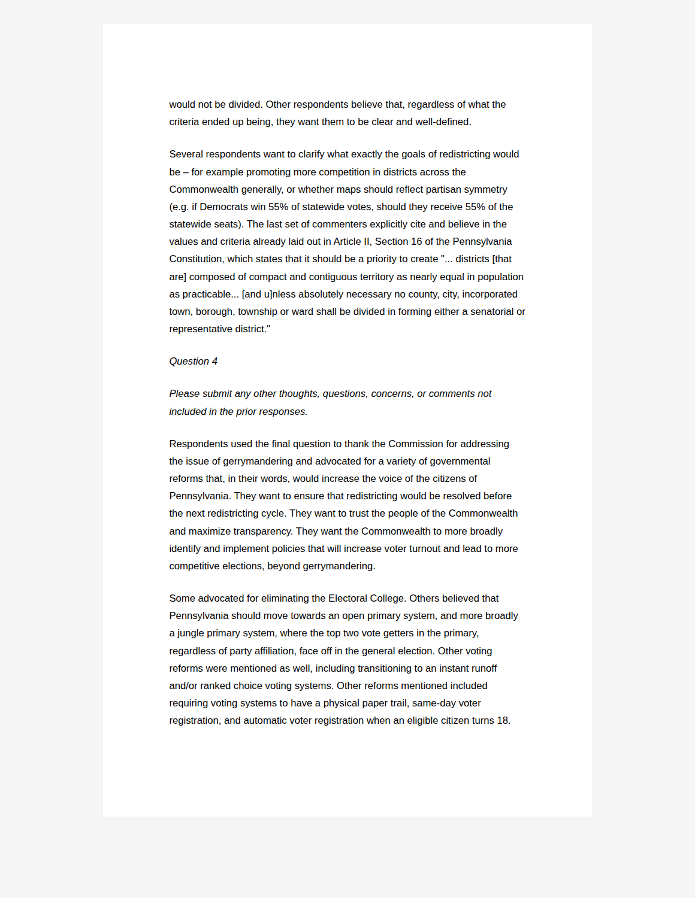would not be divided. Other respondents believe that, regardless of what the criteria ended up being, they want them to be clear and well-defined.
Several respondents want to clarify what exactly the goals of redistricting would be – for example promoting more competition in districts across the Commonwealth generally, or whether maps should reflect partisan symmetry (e.g. if Democrats win 55% of statewide votes, should they receive 55% of the statewide seats). The last set of commenters explicitly cite and believe in the values and criteria already laid out in Article II, Section 16 of the Pennsylvania Constitution, which states that it should be a priority to create "... districts [that are] composed of compact and contiguous territory as nearly equal in population as practicable... [and u]nless absolutely necessary no county, city, incorporated town, borough, township or ward shall be divided in forming either a senatorial or representative district."
Question 4
Please submit any other thoughts, questions, concerns, or comments not included in the prior responses.
Respondents used the final question to thank the Commission for addressing the issue of gerrymandering and advocated for a variety of governmental reforms that, in their words, would increase the voice of the citizens of Pennsylvania. They want to ensure that redistricting would be resolved before the next redistricting cycle. They want to trust the people of the Commonwealth and maximize transparency. They want the Commonwealth to more broadly identify and implement policies that will increase voter turnout and lead to more competitive elections, beyond gerrymandering.
Some advocated for eliminating the Electoral College. Others believed that Pennsylvania should move towards an open primary system, and more broadly a jungle primary system, where the top two vote getters in the primary, regardless of party affiliation, face off in the general election. Other voting reforms were mentioned as well, including transitioning to an instant runoff and/or ranked choice voting systems. Other reforms mentioned included requiring voting systems to have a physical paper trail, same-day voter registration, and automatic voter registration when an eligible citizen turns 18.